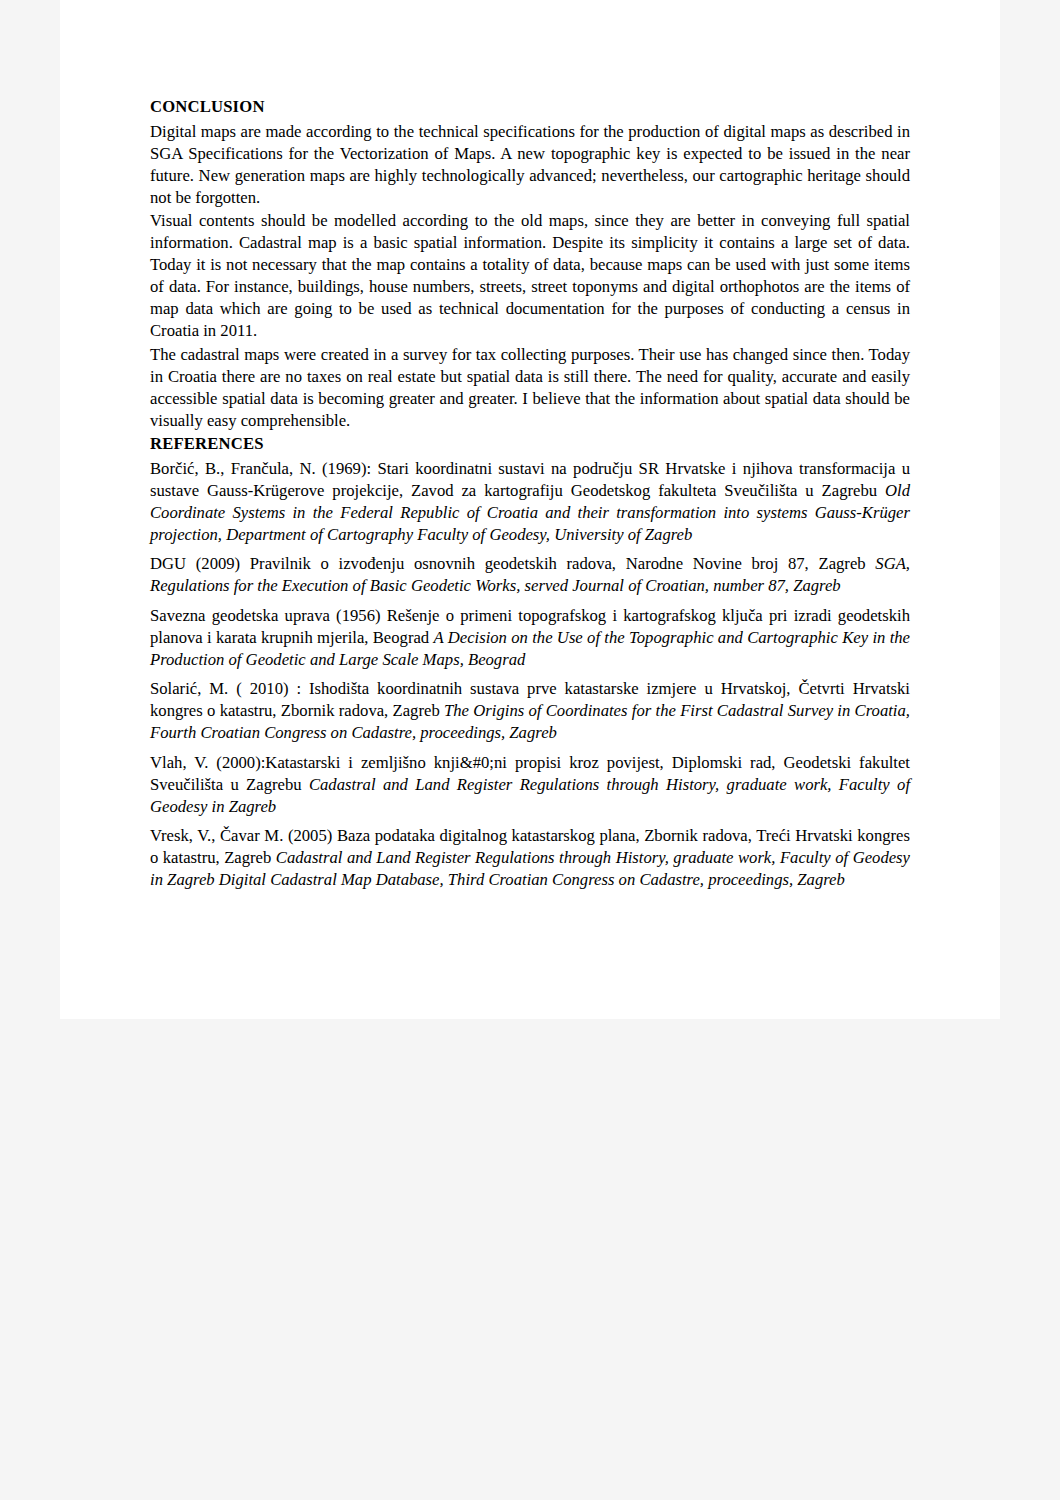CONCLUSION
Digital maps are made according to the technical specifications for the production of digital maps as described in SGA Specifications for the Vectorization of Maps. A new topographic key is expected to be issued in the near future. New generation maps are highly technologically advanced; nevertheless, our cartographic heritage should not be forgotten.
Visual contents should be modelled according to the old maps, since they are better in conveying full spatial information. Cadastral map is a basic spatial information. Despite its simplicity it contains a large set of data. Today it is not necessary that the map contains a totality of data, because maps can be used with just some items of data. For instance, buildings, house numbers, streets, street toponyms and digital orthophotos are the items of map data which are going to be used as technical documentation for the purposes of conducting a census in Croatia in 2011.
The cadastral maps were created in a survey for tax collecting purposes. Their use has changed since then. Today in Croatia there are no taxes on real estate but spatial data is still there. The need for quality, accurate and easily accessible spatial data is becoming greater and greater. I believe that the information about spatial data should be visually easy comprehensible.
REFERENCES
Borčić, B., Frančula, N. (1969): Stari koordinatni sustavi na području SR Hrvatske i njihova transformacija u sustave Gauss-Krügerove projekcije, Zavod za kartografiju Geodetskog fakulteta Sveučilišta u Zagrebu Old Coordinate Systems in the Federal Republic of Croatia and their transformation into systems Gauss-Krüger projection, Department of Cartography Faculty of Geodesy, University of Zagreb
DGU (2009) Pravilnik o izvođenju osnovnih geodetskih radova, Narodne Novine broj 87, Zagreb SGA, Regulations for the Execution of Basic Geodetic Works, served Journal of Croatian, number 87, Zagreb
Savezna geodetska uprava (1956) Rešenje o primeni topografskog i kartografskog ključa pri izradi geodetskih planova i karata krupnih mjerila, Beograd A Decision on the Use of the Topographic and Cartographic Key in the Production of Geodetic and Large Scale Maps, Beograd
Solarić, M. ( 2010) : Ishodišta koordinatnih sustava prve katastarske izmjere u Hrvatskoj, Četvrti Hrvatski kongres o katastru, Zbornik radova, Zagreb The Origins of Coordinates for the First Cadastral Survey in Croatia, Fourth Croatian Congress on Cadastre, proceedings, Zagreb
Vlah, V. (2000):Katastarski i zemljišno knji&#0;ni propisi kroz povijest, Diplomski rad, Geodetski fakultet Sveučilišta u Zagrebu Cadastral and Land Register Regulations through History, graduate work, Faculty of Geodesy in Zagreb
Vresk, V., Čavar M. (2005) Baza podataka digitalnog katastarskog plana, Zbornik radova, Treći Hrvatski kongres o katastru, Zagreb Cadastral and Land Register Regulations through History, graduate work, Faculty of Geodesy in Zagreb Digital Cadastral Map Database, Third Croatian Congress on Cadastre, proceedings, Zagreb